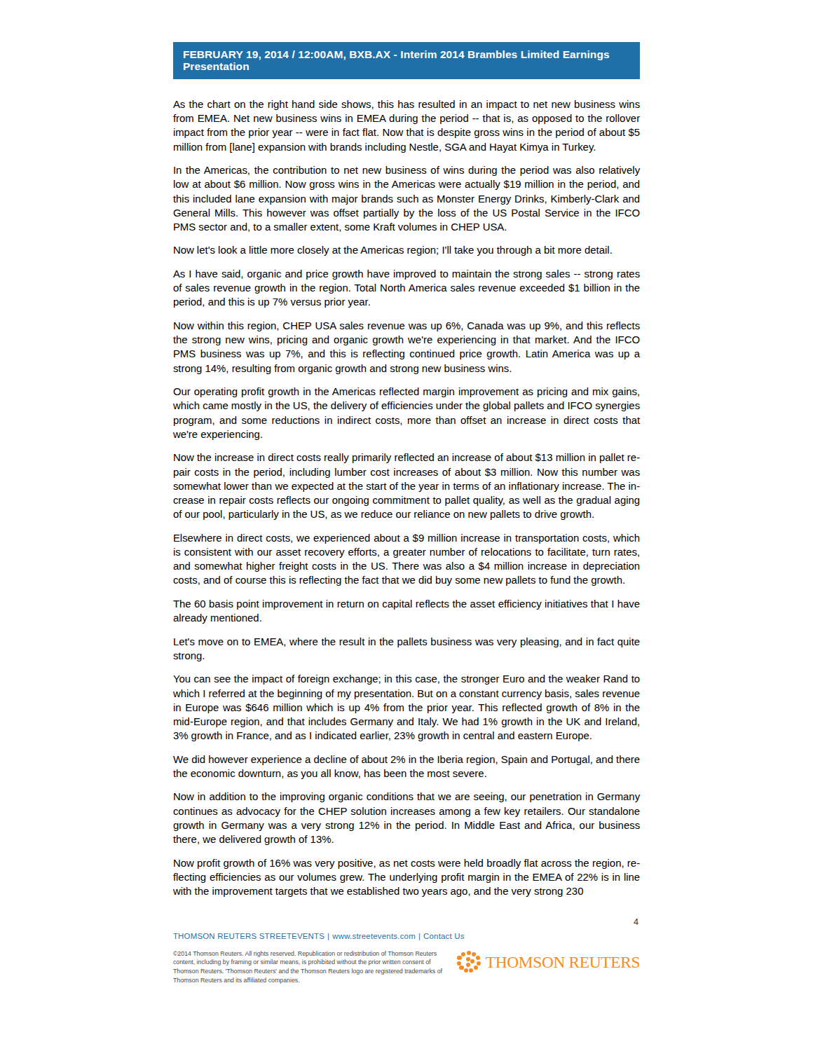FEBRUARY 19, 2014 / 12:00AM, BXB.AX - Interim 2014 Brambles Limited Earnings Presentation
As the chart on the right hand side shows, this has resulted in an impact to net new business wins from EMEA. Net new business wins in EMEA during the period -- that is, as opposed to the rollover impact from the prior year -- were in fact flat. Now that is despite gross wins in the period of about $5 million from [lane] expansion with brands including Nestle, SGA and Hayat Kimya in Turkey.
In the Americas, the contribution to net new business of wins during the period was also relatively low at about $6 million. Now gross wins in the Americas were actually $19 million in the period, and this included lane expansion with major brands such as Monster Energy Drinks, Kimberly-Clark and General Mills. This however was offset partially by the loss of the US Postal Service in the IFCO PMS sector and, to a smaller extent, some Kraft volumes in CHEP USA.
Now let's look a little more closely at the Americas region; I'll take you through a bit more detail.
As I have said, organic and price growth have improved to maintain the strong sales -- strong rates of sales revenue growth in the region. Total North America sales revenue exceeded $1 billion in the period, and this is up 7% versus prior year.
Now within this region, CHEP USA sales revenue was up 6%, Canada was up 9%, and this reflects the strong new wins, pricing and organic growth we're experiencing in that market. And the IFCO PMS business was up 7%, and this is reflecting continued price growth. Latin America was up a strong 14%, resulting from organic growth and strong new business wins.
Our operating profit growth in the Americas reflected margin improvement as pricing and mix gains, which came mostly in the US, the delivery of efficiencies under the global pallets and IFCO synergies program, and some reductions in indirect costs, more than offset an increase in direct costs that we're experiencing.
Now the increase in direct costs really primarily reflected an increase of about $13 million in pallet repair costs in the period, including lumber cost increases of about $3 million. Now this number was somewhat lower than we expected at the start of the year in terms of an inflationary increase. The increase in repair costs reflects our ongoing commitment to pallet quality, as well as the gradual aging of our pool, particularly in the US, as we reduce our reliance on new pallets to drive growth.
Elsewhere in direct costs, we experienced about a $9 million increase in transportation costs, which is consistent with our asset recovery efforts, a greater number of relocations to facilitate, turn rates, and somewhat higher freight costs in the US. There was also a $4 million increase in depreciation costs, and of course this is reflecting the fact that we did buy some new pallets to fund the growth.
The 60 basis point improvement in return on capital reflects the asset efficiency initiatives that I have already mentioned.
Let's move on to EMEA, where the result in the pallets business was very pleasing, and in fact quite strong.
You can see the impact of foreign exchange; in this case, the stronger Euro and the weaker Rand to which I referred at the beginning of my presentation. But on a constant currency basis, sales revenue in Europe was $646 million which is up 4% from the prior year. This reflected growth of 8% in the mid-Europe region, and that includes Germany and Italy. We had 1% growth in the UK and Ireland, 3% growth in France, and as I indicated earlier, 23% growth in central and eastern Europe.
We did however experience a decline of about 2% in the Iberia region, Spain and Portugal, and there the economic downturn, as you all know, has been the most severe.
Now in addition to the improving organic conditions that we are seeing, our penetration in Germany continues as advocacy for the CHEP solution increases among a few key retailers. Our standalone growth in Germany was a very strong 12% in the period. In Middle East and Africa, our business there, we delivered growth of 13%.
Now profit growth of 16% was very positive, as net costs were held broadly flat across the region, reflecting efficiencies as our volumes grew. The underlying profit margin in the EMEA of 22% is in line with the improvement targets that we established two years ago, and the very strong 230
4
THOMSON REUTERS STREETEVENTS|www.streetevents.com|Contact Us
©2014 Thomson Reuters. All rights reserved. Republication or redistribution of Thomson Reuters content, including by framing or similar means, is prohibited without the prior written consent of Thomson Reuters. 'Thomson Reuters' and the Thomson Reuters logo are registered trademarks of Thomson Reuters and its affiliated companies.
THOMSON REUTERS